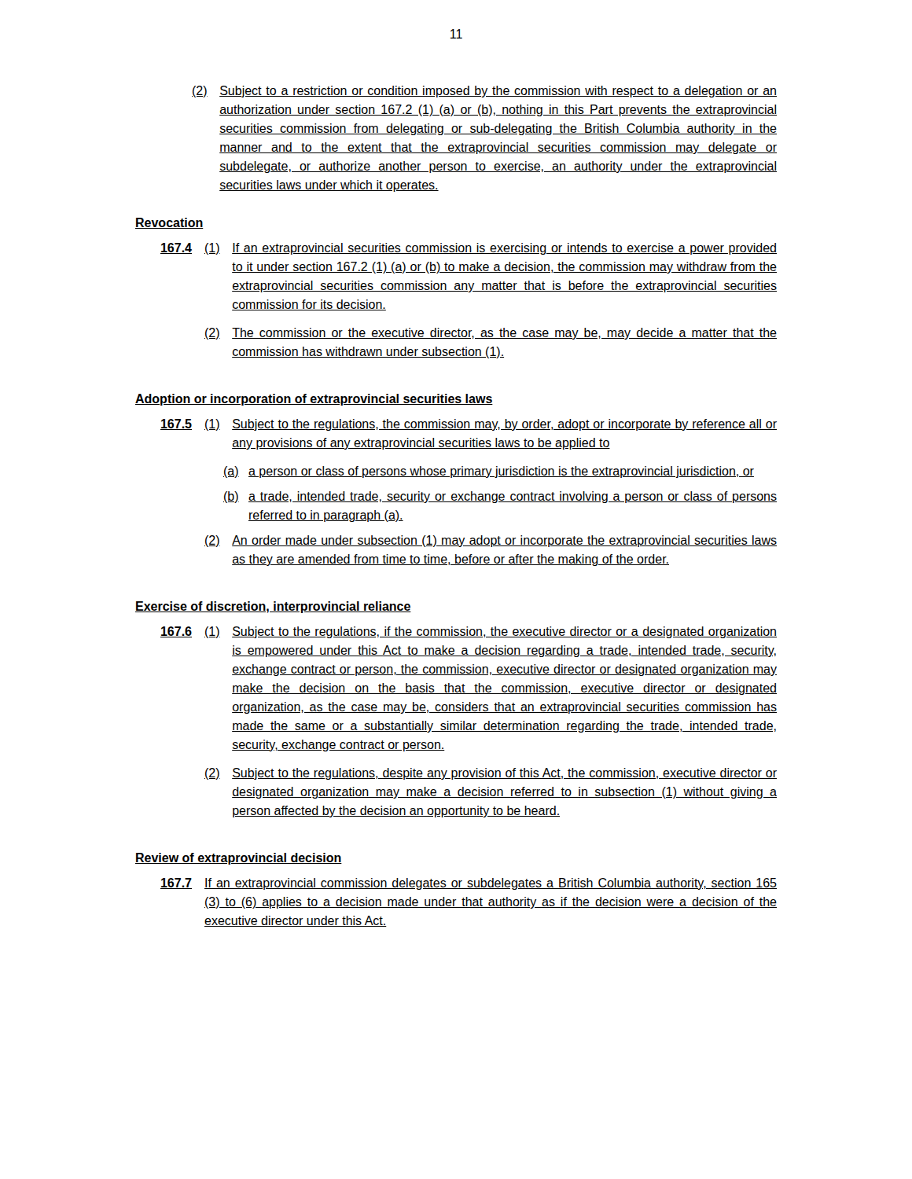11
(2)
Subject to a restriction or condition imposed by the commission with respect to a delegation or an authorization under section 167.2 (1) (a) or (b), nothing in this Part prevents the extraprovincial securities commission from delegating or sub-delegating the British Columbia authority in the manner and to the extent that the extraprovincial securities commission may delegate or subdelegate, or authorize another person to exercise, an authority under the extraprovincial securities laws under which it operates.
Revocation
167.4
(1)
If an extraprovincial securities commission is exercising or intends to exercise a power provided to it under section 167.2 (1) (a) or (b) to make a decision, the commission may withdraw from the extraprovincial securities commission any matter that is before the extraprovincial securities commission for its decision.
(2)
The commission or the executive director, as the case may be, may decide a matter that the commission has withdrawn under subsection (1).
Adoption or incorporation of extraprovincial securities laws
167.5
(1)
Subject to the regulations, the commission may, by order, adopt or incorporate by reference all or any provisions of any extraprovincial securities laws to be applied to
(a)
a person or class of persons whose primary jurisdiction is the extraprovincial jurisdiction, or
(b)
a trade, intended trade, security or exchange contract involving a person or class of persons referred to in paragraph (a).
(2)
An order made under subsection (1) may adopt or incorporate the extraprovincial securities laws as they are amended from time to time, before or after the making of the order.
Exercise of discretion, interprovincial reliance
167.6
(1)
Subject to the regulations, if the commission, the executive director or a designated organization is empowered under this Act to make a decision regarding a trade, intended trade, security, exchange contract or person, the commission, executive director or designated organization may make the decision on the basis that the commission, executive director or designated organization, as the case may be, considers that an extraprovincial securities commission has made the same or a substantially similar determination regarding the trade, intended trade, security, exchange contract or person.
(2)
Subject to the regulations, despite any provision of this Act, the commission, executive director or designated organization may make a decision referred to in subsection (1) without giving a person affected by the decision an opportunity to be heard.
Review of extraprovincial decision
167.7
If an extraprovincial commission delegates or subdelegates a British Columbia authority, section 165 (3) to (6) applies to a decision made under that authority as if the decision were a decision of the executive director under this Act.